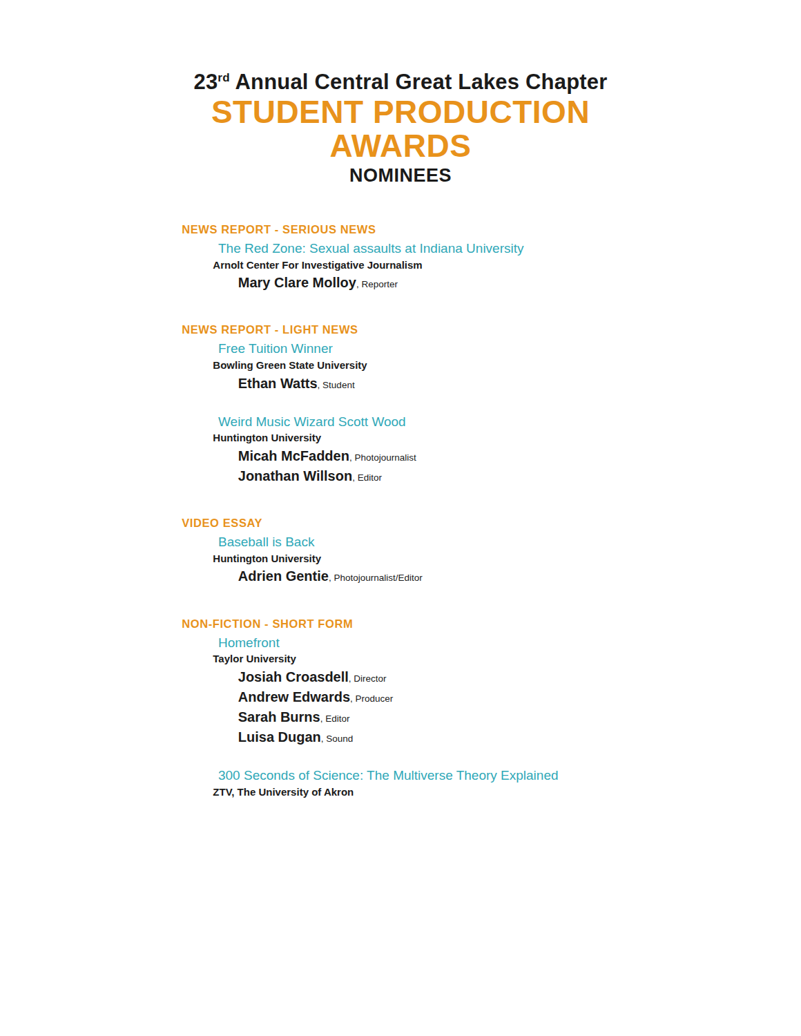23rd Annual Central Great Lakes Chapter
Student Production
Awards
Nominees
News Report - Serious News
The Red Zone: Sexual assaults at Indiana University
Arnolt Center For Investigative Journalism
Mary Clare Molloy, Reporter
News Report - Light News
Free Tuition Winner
Bowling Green State University
Ethan Watts, Student
Weird Music Wizard Scott Wood
Huntington University
Micah McFadden, Photojournalist
Jonathan Willson, Editor
Video Essay
Baseball is Back
Huntington University
Adrien Gentie, Photojournalist/Editor
Non-Fiction - Short Form
Homefront
Taylor University
Josiah Croasdell, Director
Andrew Edwards, Producer
Sarah Burns, Editor
Luisa Dugan, Sound
300 Seconds of Science: The Multiverse Theory Explained
ZTV, The University of Akron